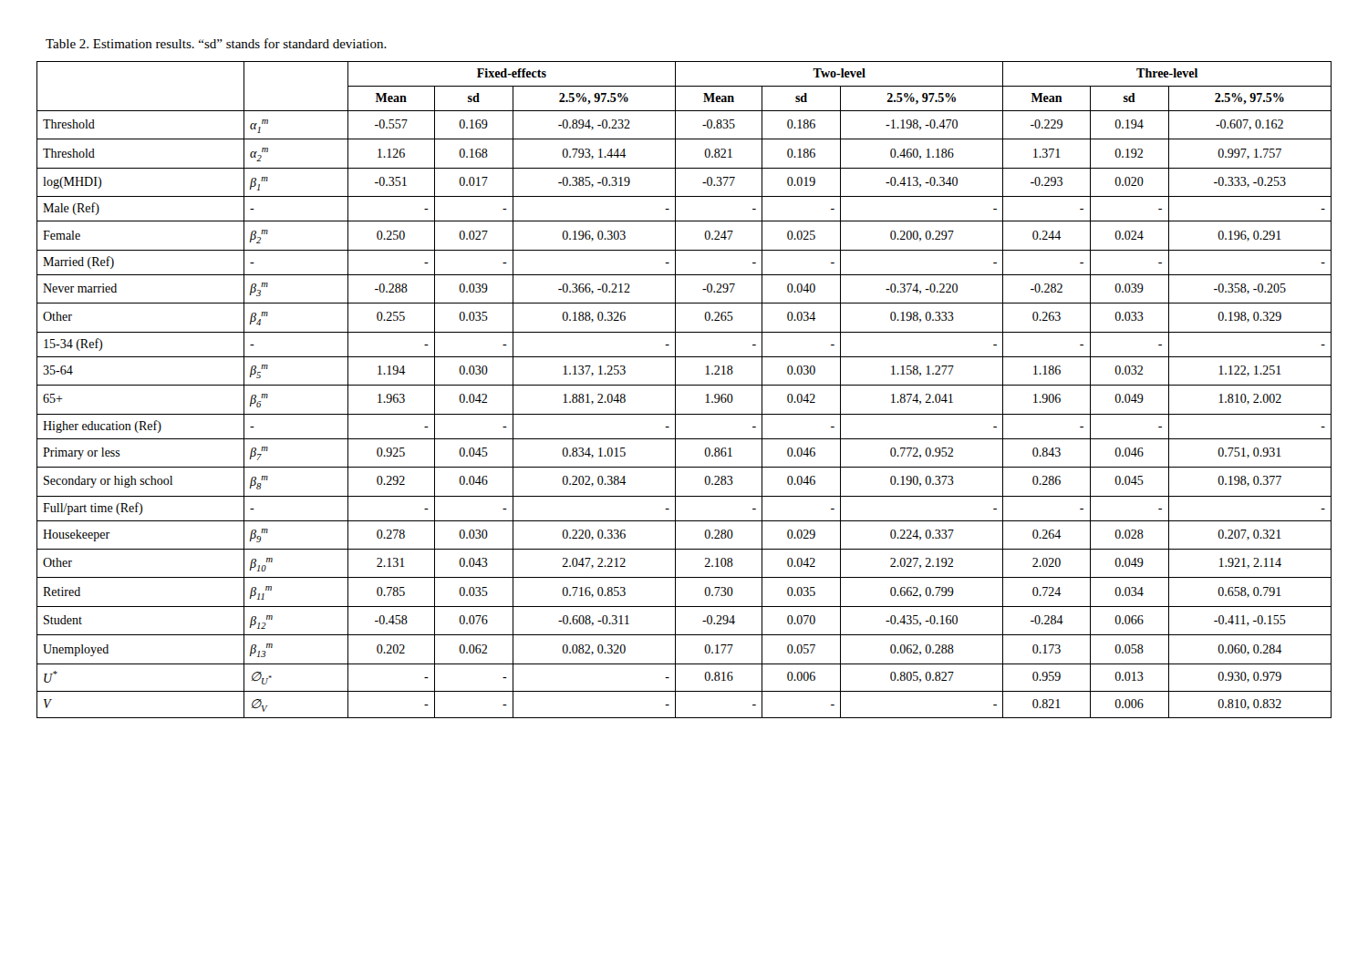Table 2. Estimation results. “sd” stands for standard deviation.
| | | Fixed-effects | Two-level | Three-level |
| --- | --- | --- | --- | --- |
| Mean | sd | 2.5%, 97.5% | Mean | sd | 2.5%, 97.5% | Mean | sd | 2.5%, 97.5% |
| Threshold | α 1 m | -0.557 | 0.169 | -0.894, -0.232 | -0.835 | 0.186 | -1.198, -0.470 | -0.229 | 0.194 | -0.607, 0.162 |
| Threshold | α 2 m | 1.126 | 0.168 | 0.793, 1.444 | 0.821 | 0.186 | 0.460, 1.186 | 1.371 | 0.192 | 0.997, 1.757 |
| log(MHDI) | β 1 m | -0.351 | 0.017 | -0.385, -0.319 | -0.377 | 0.019 | -0.413, -0.340 | -0.293 | 0.020 | -0.333, -0.253 |
| Male (Ref) | - | - | - | - | - | - | - | - | - | - |
| Female | β 2 m | 0.250 | 0.027 | 0.196, 0.303 | 0.247 | 0.025 | 0.200, 0.297 | 0.244 | 0.024 | 0.196, 0.291 |
| Married (Ref) | - | - | - | - | - | - | - | - | - | - |
| Never married | β 3 m | -0.288 | 0.039 | -0.366, -0.212 | -0.297 | 0.040 | -0.374, -0.220 | -0.282 | 0.039 | -0.358, -0.205 |
| Other | β 4 m | 0.255 | 0.035 | 0.188, 0.326 | 0.265 | 0.034 | 0.198, 0.333 | 0.263 | 0.033 | 0.198, 0.329 |
| 15-34 (Ref) | - | - | - | - | - | - | - | - | - | - |
| 35-64 | β 5 m | 1.194 | 0.030 | 1.137, 1.253 | 1.218 | 0.030 | 1.158, 1.277 | 1.186 | 0.032 | 1.122, 1.251 |
| 65+ | β 6 m | 1.963 | 0.042 | 1.881, 2.048 | 1.960 | 0.042 | 1.874, 2.041 | 1.906 | 0.049 | 1.810, 2.002 |
| Higher education (Ref) | - | - | - | - | - | - | - | - | - | - |
| Primary or less | β 7 m | 0.925 | 0.045 | 0.834, 1.015 | 0.861 | 0.046 | 0.772, 0.952 | 0.843 | 0.046 | 0.751, 0.931 |
| Secondary or high school | β 8 m | 0.292 | 0.046 | 0.202, 0.384 | 0.283 | 0.046 | 0.190, 0.373 | 0.286 | 0.045 | 0.198, 0.377 |
| Full/part time (Ref) | - | - | - | - | - | - | - | - | - | - |
| Housekeeper | β 9 m | 0.278 | 0.030 | 0.220, 0.336 | 0.280 | 0.029 | 0.224, 0.337 | 0.264 | 0.028 | 0.207, 0.321 |
| Other | β 10 m | 2.131 | 0.043 | 2.047, 2.212 | 2.108 | 0.042 | 2.027, 2.192 | 2.020 | 0.049 | 1.921, 2.114 |
| Retired | β 11 m | 0.785 | 0.035 | 0.716, 0.853 | 0.730 | 0.035 | 0.662, 0.799 | 0.724 | 0.034 | 0.658, 0.791 |
| Student | β 12 m | -0.458 | 0.076 | -0.608, -0.311 | -0.294 | 0.070 | -0.435, -0.160 | -0.284 | 0.066 | -0.411, -0.155 |
| Unemployed | β 13 m | 0.202 | 0.062 | 0.082, 0.320 | 0.177 | 0.057 | 0.062, 0.288 | 0.173 | 0.058 | 0.060, 0.284 |
| U * | ∅ U * | - | - | - | 0.816 | 0.006 | 0.805, 0.827 | 0.959 | 0.013 | 0.930, 0.979 |
| V | ∅ V | - | - | - | - | - | - | 0.821 | 0.006 | 0.810, 0.832 |